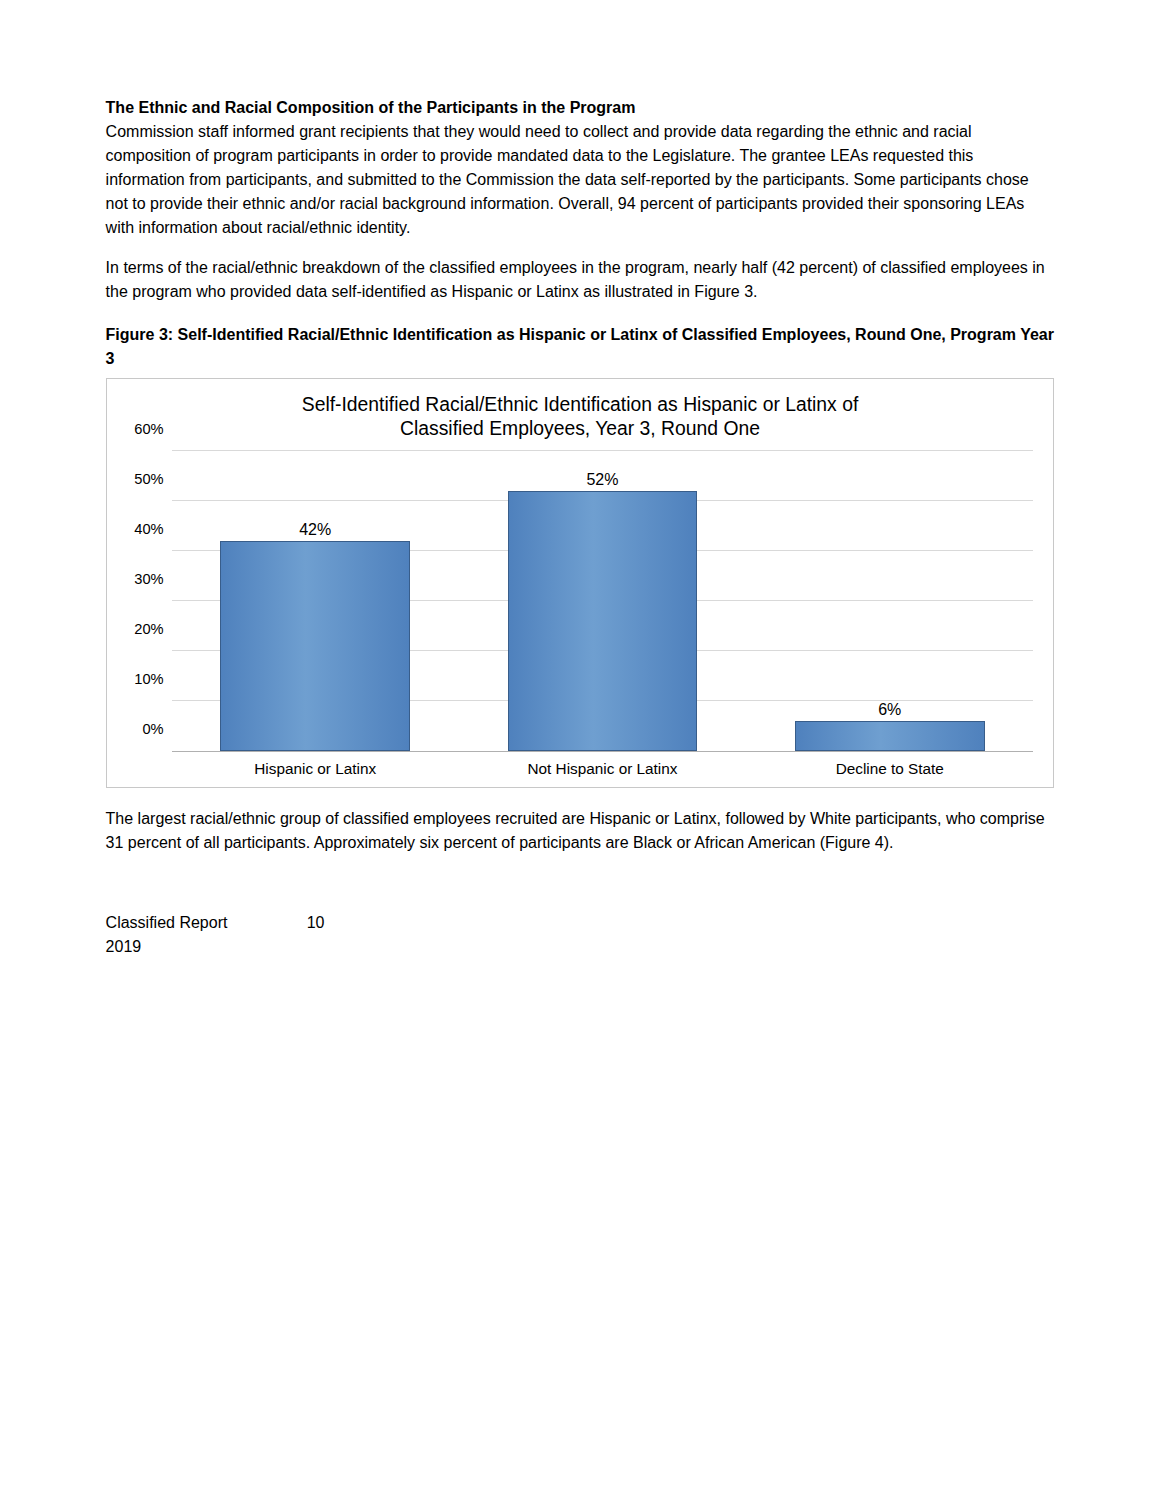The Ethnic and Racial Composition of the Participants in the Program
Commission staff informed grant recipients that they would need to collect and provide data regarding the ethnic and racial composition of program participants in order to provide mandated data to the Legislature. The grantee LEAs requested this information from participants, and submitted to the Commission the data self-reported by the participants. Some participants chose not to provide their ethnic and/or racial background information. Overall, 94 percent of participants provided their sponsoring LEAs with information about racial/ethnic identity.
In terms of the racial/ethnic breakdown of the classified employees in the program, nearly half (42 percent) of classified employees in the program who provided data self-identified as Hispanic or Latinx as illustrated in Figure 3.
Figure 3: Self-Identified Racial/Ethnic Identification as Hispanic or Latinx of Classified Employees, Round One, Program Year 3
Self-Identified Racial/Ethnic Identification as Hispanic or Latinx of
Classified Employees, Year 3, Round One
60%
50%
40%
30%
20%
10%
0%
42%
52%
6%
Hispanic or Latinx
Not Hispanic or Latinx
Decline to State
The largest racial/ethnic group of classified employees recruited are Hispanic or Latinx, followed by White participants, who comprise 31 percent of all participants. Approximately six percent of participants are Black or African American (Figure 4).
Classified Report
2019
10